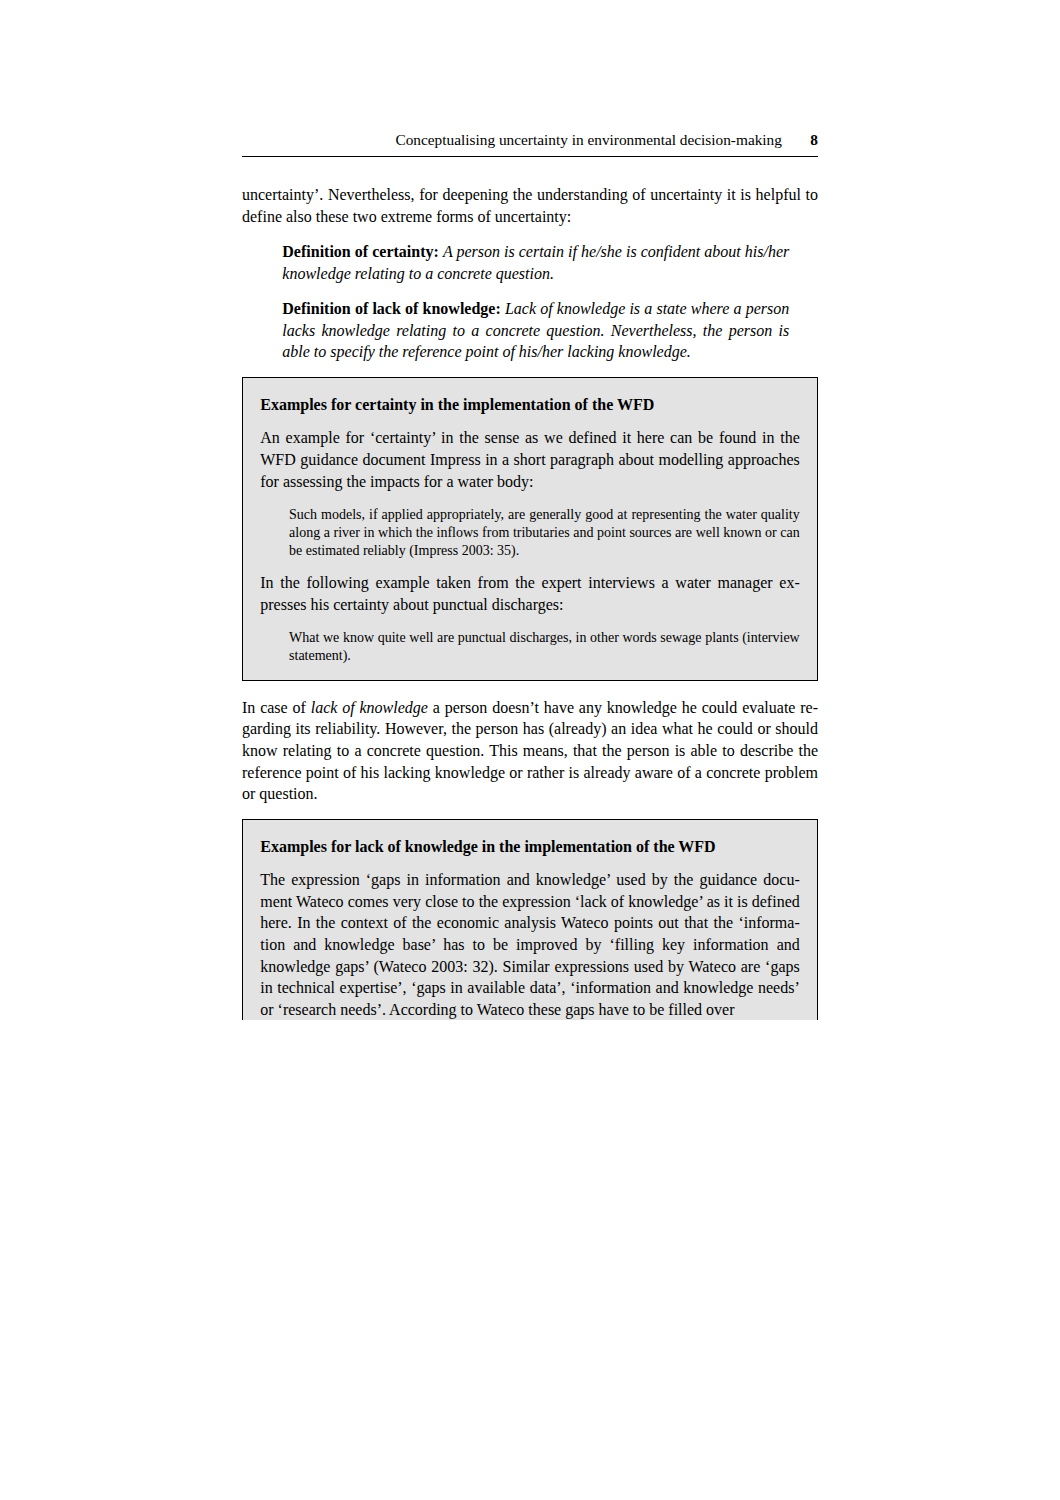Conceptualising uncertainty in environmental decision-making 8
uncertainty’. Nevertheless, for deepening the understanding of uncertainty it is helpful to define also these two extreme forms of uncertainty:
Definition of certainty: A person is certain if he/she is confident about his/her knowledge relating to a concrete question.
Definition of lack of knowledge: Lack of knowledge is a state where a person lacks knowledge relating to a concrete question. Nevertheless, the person is able to specify the reference point of his/her lacking knowledge.
Examples for certainty in the implementation of the WFD
An example for ‘certainty’ in the sense as we defined it here can be found in the WFD guidance document Impress in a short paragraph about modelling approaches for assessing the impacts for a water body:
Such models, if applied appropriately, are generally good at representing the water quality along a river in which the inflows from tributaries and point sources are well known or can be estimated reliably (Impress 2003: 35).
In the following example taken from the expert interviews a water manager expresses his certainty about punctual discharges:
What we know quite well are punctual discharges, in other words sewage plants (interview statement).
In case of lack of knowledge a person doesn’t have any knowledge he could evaluate regarding its reliability. However, the person has (already) an idea what he could or should know relating to a concrete question. This means, that the person is able to describe the reference point of his lacking knowledge or rather is already aware of a concrete problem or question.
Examples for lack of knowledge in the implementation of the WFD
The expression ‘gaps in information and knowledge’ used by the guidance document Wateco comes very close to the expression ‘lack of knowledge’ as it is defined here. In the context of the economic analysis Wateco points out that the ‘information and knowledge base’ has to be improved by ‘filling key information and knowledge gaps’ (Wateco 2003: 32). Similar expressions used by Wateco are ‘gaps in technical expertise’, ‘gaps in available data’, ‘information and knowledge needs’ or ‘research needs’. According to Wateco these gaps have to be filled over